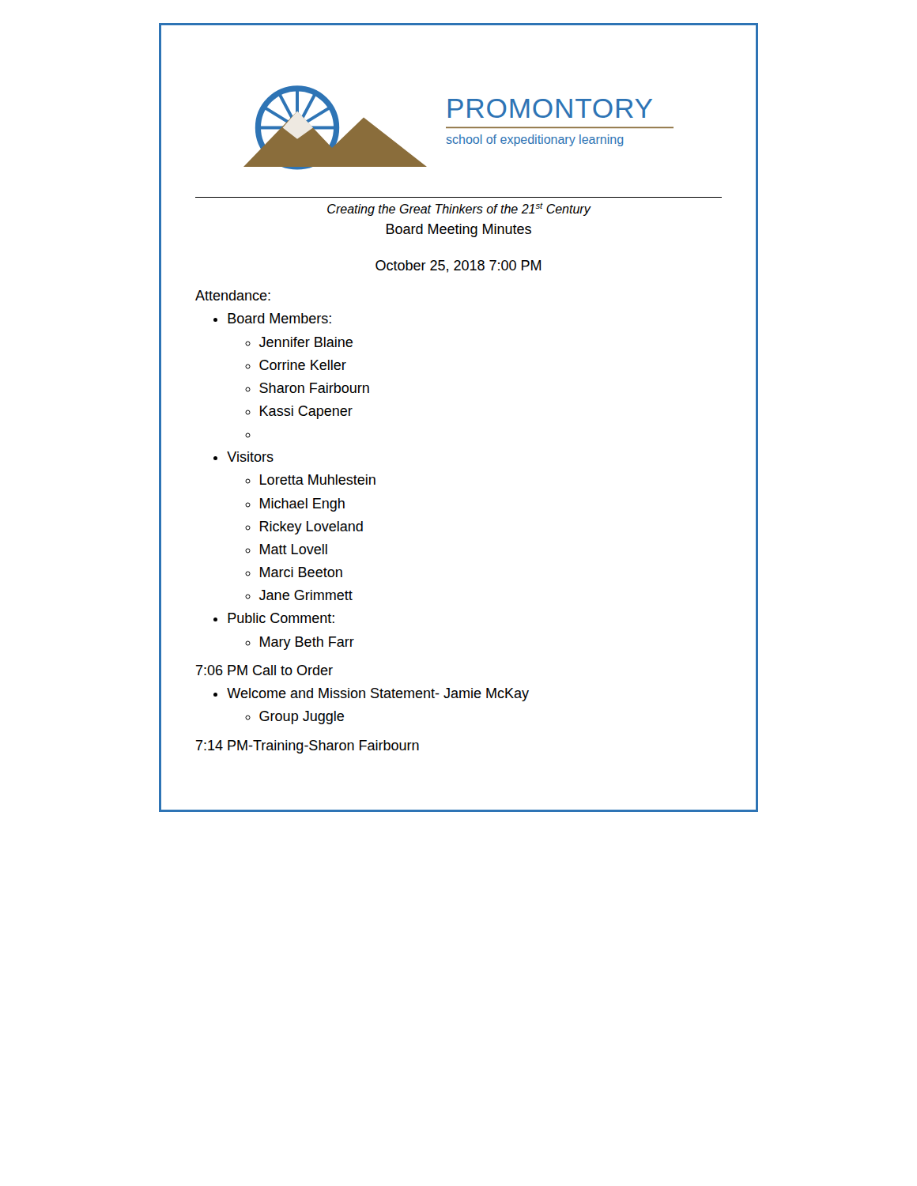PROMONTORY school of expeditionary learning
Creating the Great Thinkers of the 21st Century
Board Meeting Minutes
October 25, 2018 7:00 PM
Attendance:
Board Members:
Jennifer Blaine
Corrine Keller
Sharon Fairbourn
Kassi Capener
Visitors
Loretta Muhlestein
Michael Engh
Rickey Loveland
Matt Lovell
Marci Beeton
Jane Grimmett
Public Comment:
Mary Beth Farr
7:06 PM Call to Order
Welcome and Mission Statement- Jamie McKay
Group Juggle
7:14 PM-Training-Sharon Fairbourn